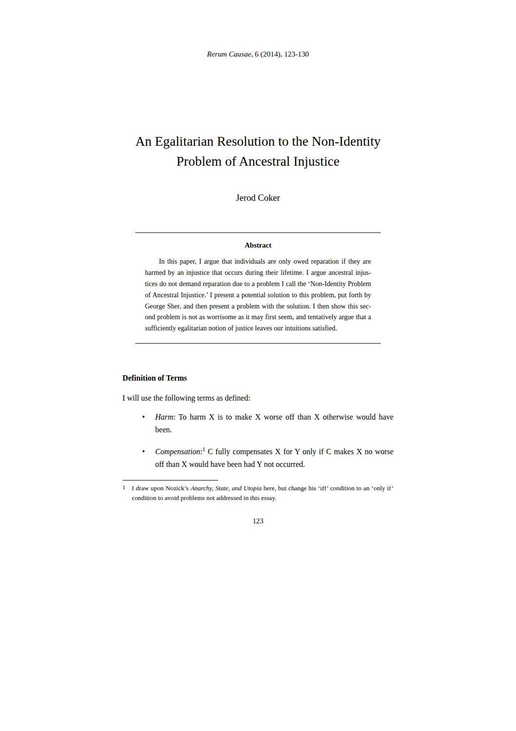Rerum Causae, 6 (2014), 123-130
An Egalitarian Resolution to the Non-Identity
Problem of Ancestral Injustice
Jerod Coker
Abstract
In this paper, I argue that individuals are only owed reparation if they are harmed by an injustice that occurs during their lifetime. I argue ancestral injustices do not demand reparation due to a problem I call the ‘Non-Identity Problem of Ancestral Injustice.’ I present a potential solution to this problem, put forth by George Sher, and then present a problem with the solution. I then show this second problem is not as worrisome as it may first seem, and tentatively argue that a sufficiently egalitarian notion of justice leaves our intuitions satisfied.
Definition of Terms
I will use the following terms as defined:
Harm: To harm X is to make X worse off than X otherwise would have been.
Compensation:1 C fully compensates X for Y only if C makes X no worse off than X would have been had Y not occurred.
1 I draw upon Nozick’s Anarchy, State, and Utopia here, but change his ‘iff’ condition to an ‘only if’ condition to avoid problems not addressed in this essay.
123